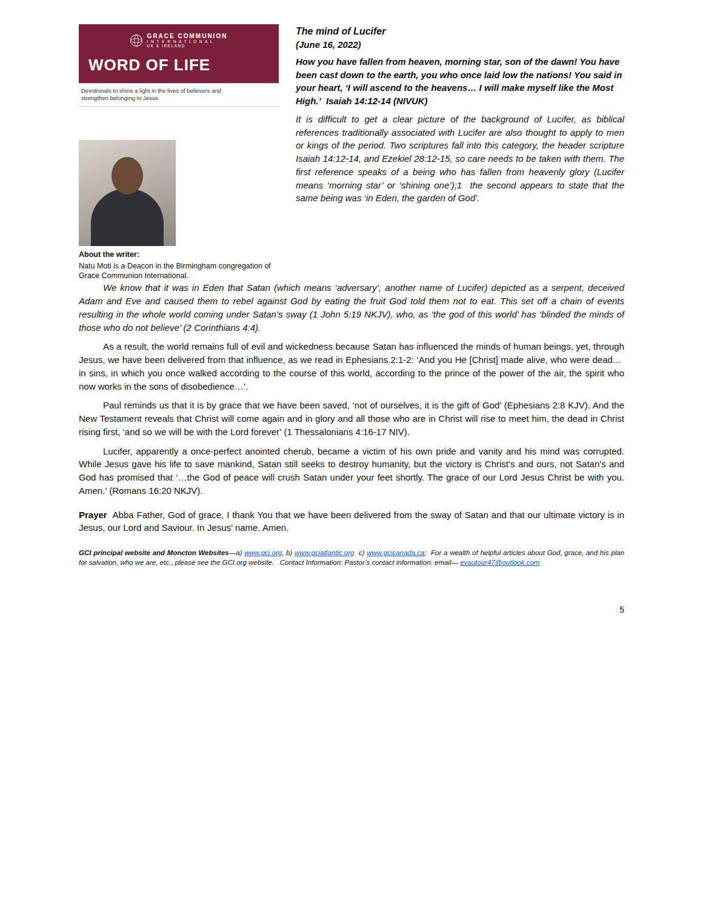GRACE COMMUNION
I N T E R N A T I O N A L
UK & IRELAND
WORD OF LIFE
Devotionals to shine a light in the lives of believers and
strengthen belonging to Jesus
About the writer: Natu Moti is a Deacon in the Birmingham congregation of Grace Communion International.
The mind of Lucifer
(June 16, 2022)
How you have fallen from heaven, morning star, son of the dawn! You have been cast down to the earth, you who once laid low the nations! You said in your heart, ‘I will ascend to the heavens… I will make myself like the Most High.’ Isaiah 14:12-14 (NIVUK)
It is difficult to get a clear picture of the background of Lucifer, as biblical references traditionally associated with Lucifer are also thought to apply to men or kings of the period. Two scriptures fall into this category, the header scripture Isaiah 14:12-14, and Ezekiel 28:12-15, so care needs to be taken with them. The first reference speaks of a being who has fallen from heavenly glory (Lucifer means ‘morning star’ or ‘shining one’);1 the second appears to state that the same being was ‘in Eden, the garden of God’.
We know that it was in Eden that Satan (which means ‘adversary’, another name of Lucifer) depicted as a serpent, deceived Adam and Eve and caused them to rebel against God by eating the fruit God told them not to eat. This set off a chain of events resulting in the whole world coming under Satan’s sway (1 John 5:19 NKJV), who, as ‘the god of this world’ has ‘blinded the minds of those who do not believe’ (2 Corinthians 4:4).
As a result, the world remains full of evil and wickedness because Satan has influenced the minds of human beings, yet, through Jesus, we have been delivered from that influence, as we read in Ephesians.2:1-2: ‘And you He [Christ] made alive, who were dead… in sins, in which you once walked according to the course of this world, according to the prince of the power of the air, the spirit who now works in the sons of disobedience…’.
Paul reminds us that it is by grace that we have been saved, ‘not of ourselves, it is the gift of God’ (Ephesians 2:8 KJV). And the New Testament reveals that Christ will come again and in glory and all those who are in Christ will rise to meet him, the dead in Christ rising first, ‘and so we will be with the Lord forever’ (1 Thessalonians 4:16-17 NIV).
Lucifer, apparently a once-perfect anointed cherub, became a victim of his own pride and vanity and his mind was corrupted. While Jesus gave his life to save mankind, Satan still seeks to destroy humanity, but the victory is Christ’s and ours, not Satan's and God has promised that ‘…the God of peace will crush Satan under your feet shortly. The grace of our Lord Jesus Christ be with you. Amen.’ (Romans 16:20 NKJV).
Prayer Abba Father, God of grace, I thank You that we have been delivered from the sway of Satan and that our ultimate victory is in Jesus, our Lord and Saviour. In Jesus’ name. Amen.
GCI principal website and Moncton Websites—a) www.gci.org, b) www.gciatlantic.org c) www.gcicanada.ca; For a wealth of helpful articles about God, grace, and his plan for salvation, who we are, etc., please see the GCI.org website. Contact Information: Pastor’s contact information: email— evautour47@outlook.com
5